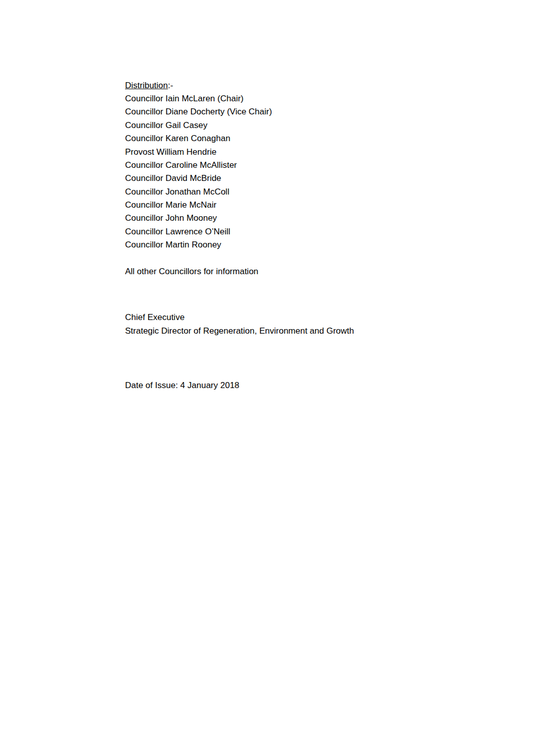Distribution
:-
Councillor Iain McLaren (Chair)
Councillor Diane Docherty (Vice Chair)
Councillor Gail Casey
Councillor Karen Conaghan
Provost William Hendrie
Councillor Caroline McAllister
Councillor David McBride
Councillor Jonathan McColl
Councillor Marie McNair
Councillor John Mooney
Councillor Lawrence O’Neill
Councillor Martin Rooney
All other Councillors for information
Chief Executive
Strategic Director of Regeneration, Environment and Growth
Date of Issue: 4 January 2018